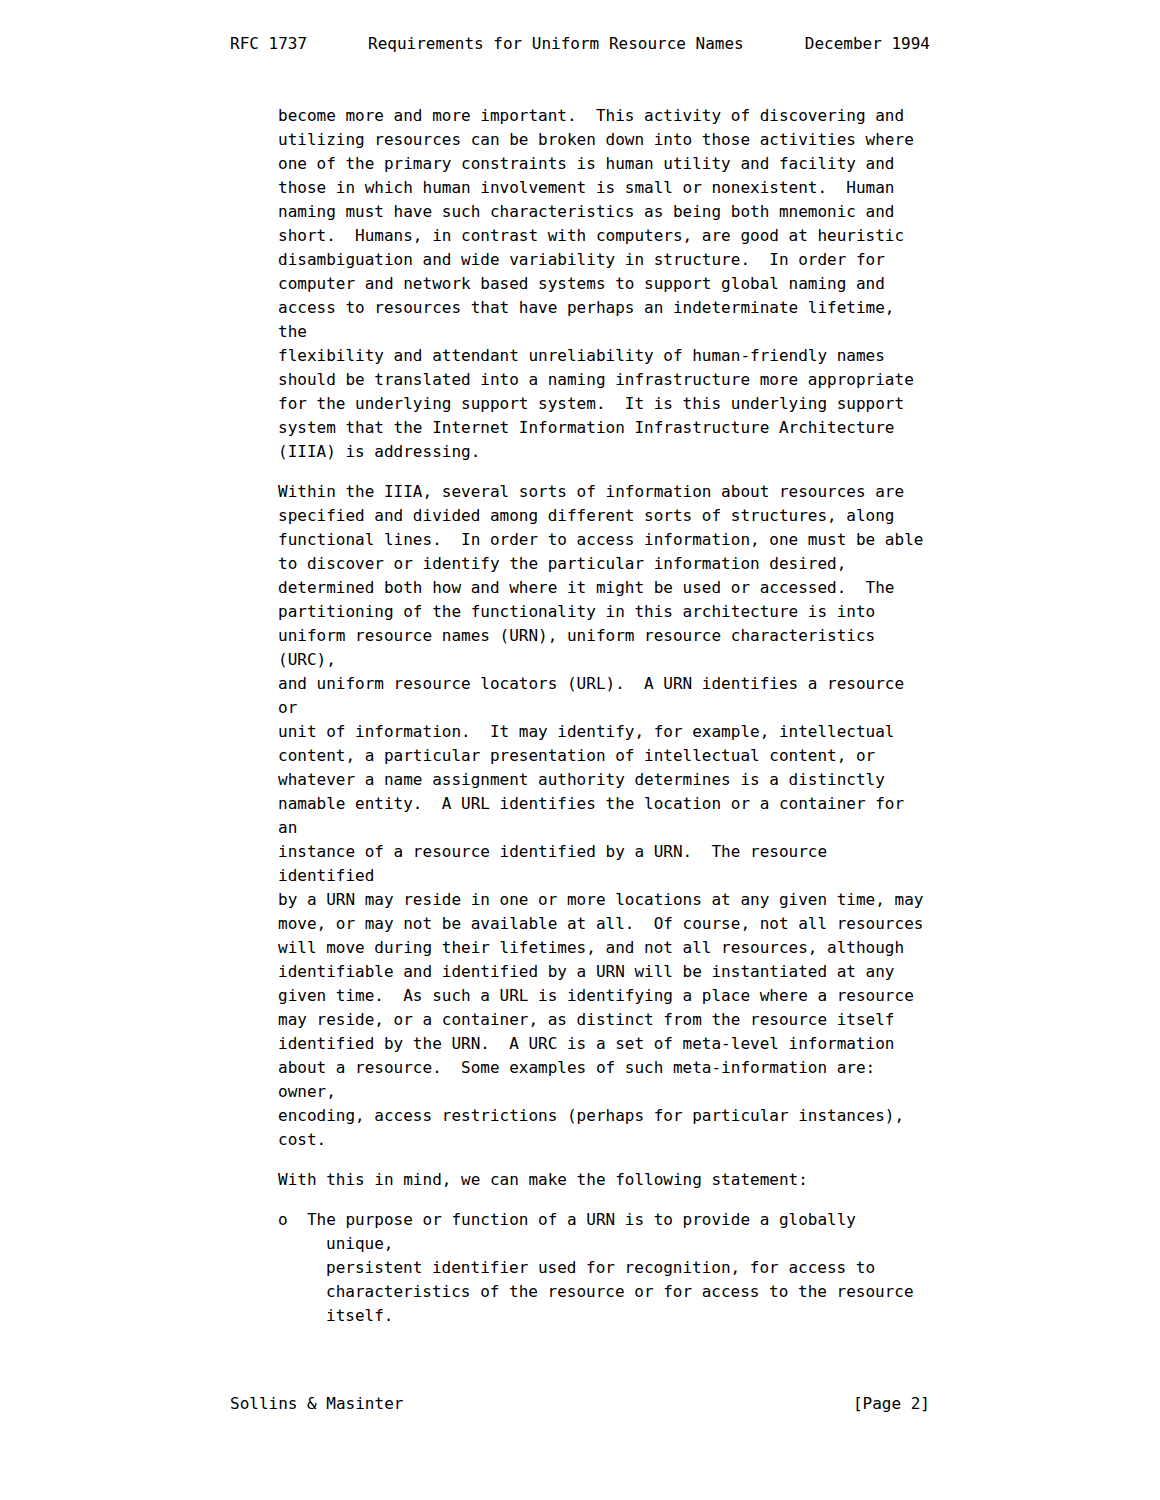RFC 1737 Requirements for Uniform Resource Names December 1994
become more and more important. This activity of discovering and utilizing resources can be broken down into those activities where one of the primary constraints is human utility and facility and those in which human involvement is small or nonexistent. Human naming must have such characteristics as being both mnemonic and short. Humans, in contrast with computers, are good at heuristic disambiguation and wide variability in structure. In order for computer and network based systems to support global naming and access to resources that have perhaps an indeterminate lifetime, the flexibility and attendant unreliability of human-friendly names should be translated into a naming infrastructure more appropriate for the underlying support system. It is this underlying support system that the Internet Information Infrastructure Architecture (IIIA) is addressing.
Within the IIIA, several sorts of information about resources are specified and divided among different sorts of structures, along functional lines. In order to access information, one must be able to discover or identify the particular information desired, determined both how and where it might be used or accessed. The partitioning of the functionality in this architecture is into uniform resource names (URN), uniform resource characteristics (URC), and uniform resource locators (URL). A URN identifies a resource or unit of information. It may identify, for example, intellectual content, a particular presentation of intellectual content, or whatever a name assignment authority determines is a distinctly namable entity. A URL identifies the location or a container for an instance of a resource identified by a URN. The resource identified by a URN may reside in one or more locations at any given time, may move, or may not be available at all. Of course, not all resources will move during their lifetimes, and not all resources, although identifiable and identified by a URN will be instantiated at any given time. As such a URL is identifying a place where a resource may reside, or a container, as distinct from the resource itself identified by the URN. A URC is a set of meta-level information about a resource. Some examples of such meta-information are: owner, encoding, access restrictions (perhaps for particular instances), cost.
With this in mind, we can make the following statement:
The purpose or function of a URN is to provide a globally unique, persistent identifier used for recognition, for access to characteristics of the resource or for access to the resource itself.
Sollins & Masinter [Page 2]